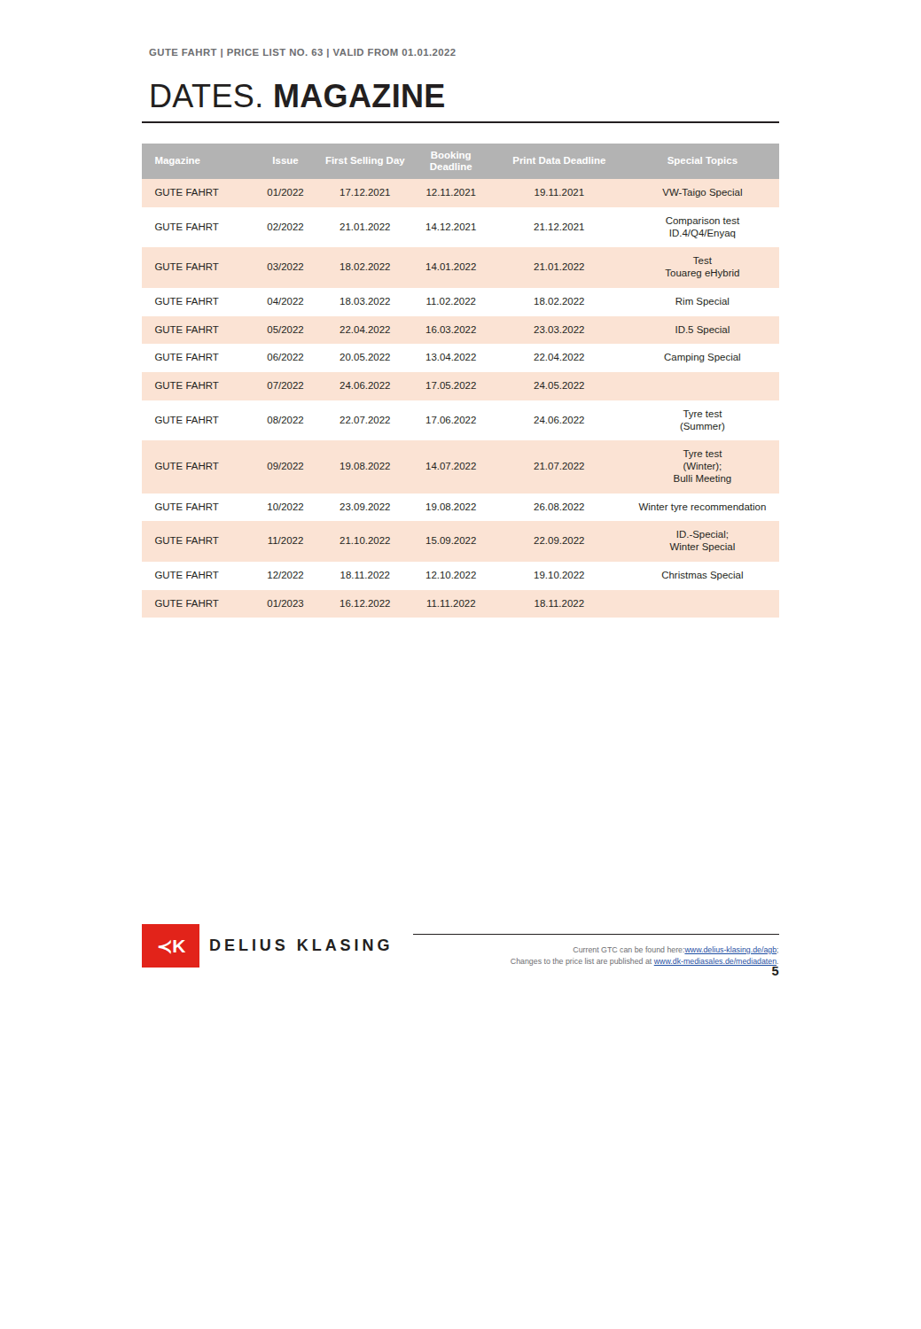GUTE FAHRT | PRICE LIST NO. 63 | VALID FROM 01.01.2022
DATES. MAGAZINE
| Magazine | Issue | First Selling Day | Booking Deadline | Print Data Deadline | Special Topics |
| --- | --- | --- | --- | --- | --- |
| GUTE FAHRT | 01/2022 | 17.12.2021 | 12.11.2021 | 19.11.2021 | VW-Taigo Special |
| GUTE FAHRT | 02/2022 | 21.01.2022 | 14.12.2021 | 21.12.2021 | Comparison test ID.4/Q4/Enyaq |
| GUTE FAHRT | 03/2022 | 18.02.2022 | 14.01.2022 | 21.01.2022 | Test Touareg eHybrid |
| GUTE FAHRT | 04/2022 | 18.03.2022 | 11.02.2022 | 18.02.2022 | Rim Special |
| GUTE FAHRT | 05/2022 | 22.04.2022 | 16.03.2022 | 23.03.2022 | ID.5 Special |
| GUTE FAHRT | 06/2022 | 20.05.2022 | 13.04.2022 | 22.04.2022 | Camping Special |
| GUTE FAHRT | 07/2022 | 24.06.2022 | 17.05.2022 | 24.05.2022 | |
| GUTE FAHRT | 08/2022 | 22.07.2022 | 17.06.2022 | 24.06.2022 | Tyre test (Summer) |
| GUTE FAHRT | 09/2022 | 19.08.2022 | 14.07.2022 | 21.07.2022 | Tyre test (Winter); Bulli Meeting |
| GUTE FAHRT | 10/2022 | 23.09.2022 | 19.08.2022 | 26.08.2022 | Winter tyre recommendation |
| GUTE FAHRT | 11/2022 | 21.10.2022 | 15.09.2022 | 22.09.2022 | ID.-Special; Winter Special |
| GUTE FAHRT | 12/2022 | 18.11.2022 | 12.10.2022 | 19.10.2022 | Christmas Special |
| GUTE FAHRT | 01/2023 | 16.12.2022 | 11.11.2022 | 18.11.2022 | |
≺K
DELIUS KLASING
Current GTC can be found here:www.delius-klasing.de/agb;
Changes to the price list are published at www.dk-mediasales.de/mediadaten.
5